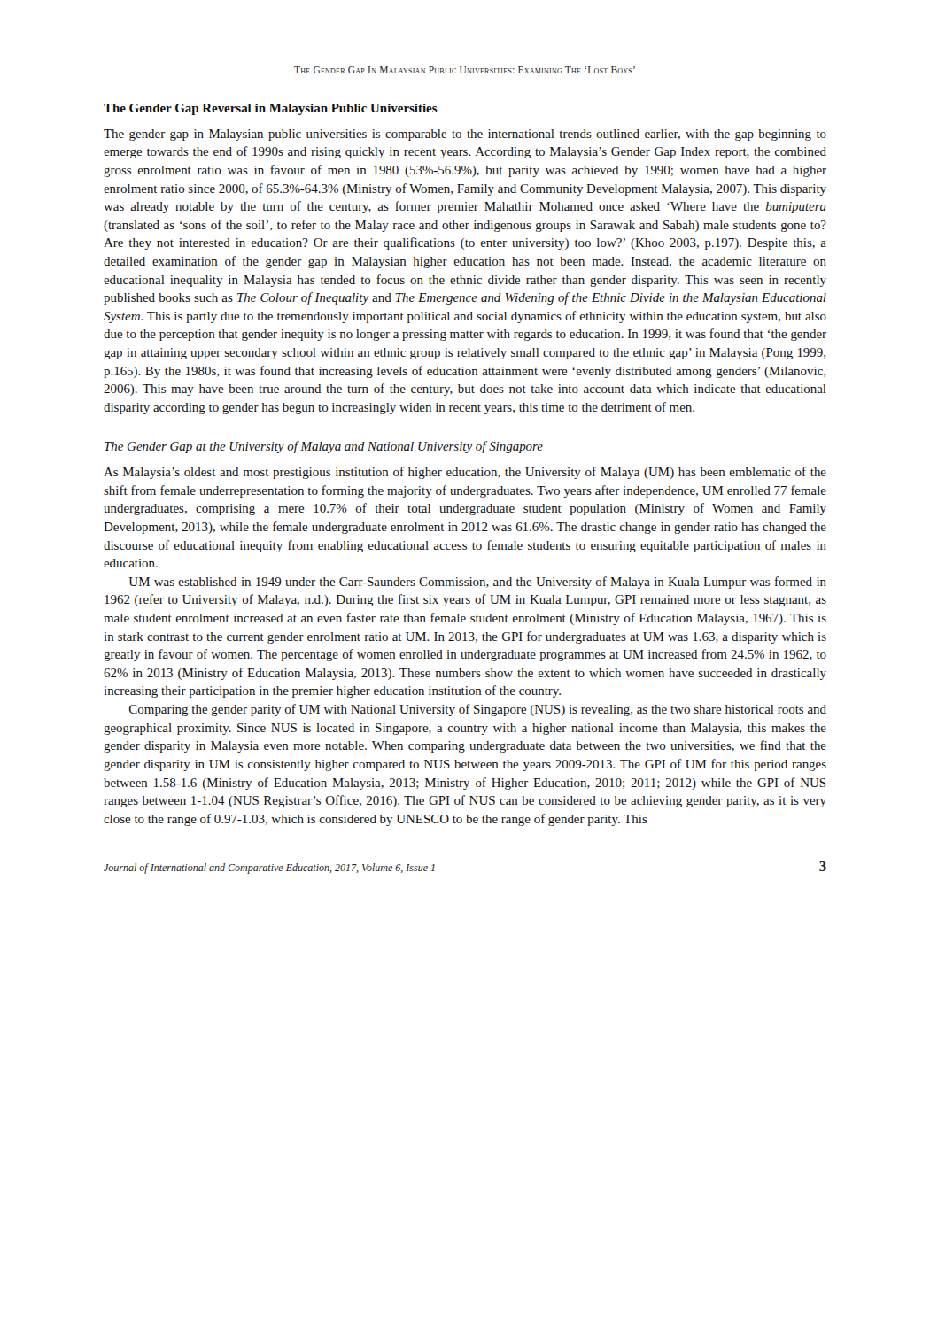The Gender Gap In Malaysian Public Universities: Examining The ‘Lost Boys’
The Gender Gap Reversal in Malaysian Public Universities
The gender gap in Malaysian public universities is comparable to the international trends outlined earlier, with the gap beginning to emerge towards the end of 1990s and rising quickly in recent years. According to Malaysia’s Gender Gap Index report, the combined gross enrolment ratio was in favour of men in 1980 (53%-56.9%), but parity was achieved by 1990; women have had a higher enrolment ratio since 2000, of 65.3%-64.3% (Ministry of Women, Family and Community Development Malaysia, 2007). This disparity was already notable by the turn of the century, as former premier Mahathir Mohamed once asked ‘Where have the bumiputera (translated as ‘sons of the soil’, to refer to the Malay race and other indigenous groups in Sarawak and Sabah) male students gone to? Are they not interested in education? Or are their qualifications (to enter university) too low?’ (Khoo 2003, p.197). Despite this, a detailed examination of the gender gap in Malaysian higher education has not been made. Instead, the academic literature on educational inequality in Malaysia has tended to focus on the ethnic divide rather than gender disparity. This was seen in recently published books such as The Colour of Inequality and The Emergence and Widening of the Ethnic Divide in the Malaysian Educational System. This is partly due to the tremendously important political and social dynamics of ethnicity within the education system, but also due to the perception that gender inequity is no longer a pressing matter with regards to education. In 1999, it was found that ‘the gender gap in attaining upper secondary school within an ethnic group is relatively small compared to the ethnic gap’ in Malaysia (Pong 1999, p.165). By the 1980s, it was found that increasing levels of education attainment were ‘evenly distributed among genders’ (Milanovic, 2006). This may have been true around the turn of the century, but does not take into account data which indicate that educational disparity according to gender has begun to increasingly widen in recent years, this time to the detriment of men.
The Gender Gap at the University of Malaya and National University of Singapore
As Malaysia’s oldest and most prestigious institution of higher education, the University of Malaya (UM) has been emblematic of the shift from female underrepresentation to forming the majority of undergraduates. Two years after independence, UM enrolled 77 female undergraduates, comprising a mere 10.7% of their total undergraduate student population (Ministry of Women and Family Development, 2013), while the female undergraduate enrolment in 2012 was 61.6%. The drastic change in gender ratio has changed the discourse of educational inequity from enabling educational access to female students to ensuring equitable participation of males in education.
UM was established in 1949 under the Carr-Saunders Commission, and the University of Malaya in Kuala Lumpur was formed in 1962 (refer to University of Malaya, n.d.). During the first six years of UM in Kuala Lumpur, GPI remained more or less stagnant, as male student enrolment increased at an even faster rate than female student enrolment (Ministry of Education Malaysia, 1967). This is in stark contrast to the current gender enrolment ratio at UM. In 2013, the GPI for undergraduates at UM was 1.63, a disparity which is greatly in favour of women. The percentage of women enrolled in undergraduate programmes at UM increased from 24.5% in 1962, to 62% in 2013 (Ministry of Education Malaysia, 2013). These numbers show the extent to which women have succeeded in drastically increasing their participation in the premier higher education institution of the country.
Comparing the gender parity of UM with National University of Singapore (NUS) is revealing, as the two share historical roots and geographical proximity. Since NUS is located in Singapore, a country with a higher national income than Malaysia, this makes the gender disparity in Malaysia even more notable. When comparing undergraduate data between the two universities, we find that the gender disparity in UM is consistently higher compared to NUS between the years 2009-2013. The GPI of UM for this period ranges between 1.58-1.6 (Ministry of Education Malaysia, 2013; Ministry of Higher Education, 2010; 2011; 2012) while the GPI of NUS ranges between 1-1.04 (NUS Registrar’s Office, 2016). The GPI of NUS can be considered to be achieving gender parity, as it is very close to the range of 0.97-1.03, which is considered by UNESCO to be the range of gender parity. This
Journal of International and Comparative Education, 2017, Volume 6, Issue 1 3